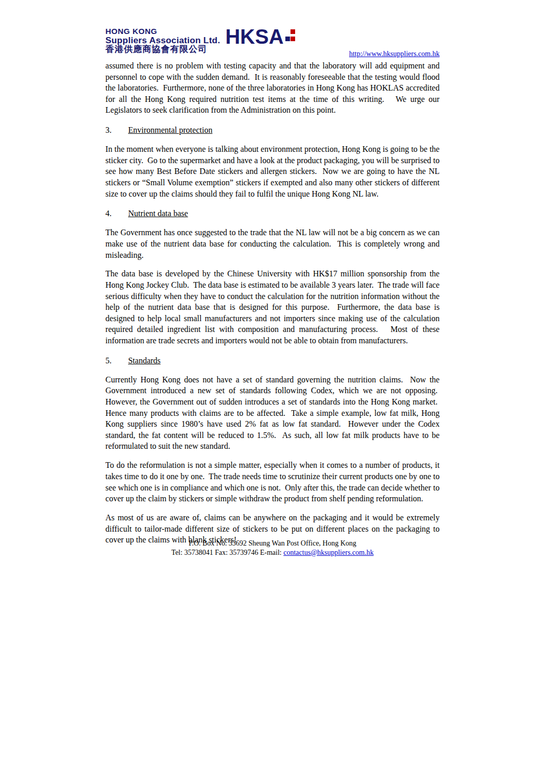HONG KONG
Suppliers Association Ltd.
香港供應商協會有限公司
HKSA
http://www.hksuppliers.com.hk
assumed there is no problem with testing capacity and that the laboratory will add equipment and personnel to cope with the sudden demand. It is reasonably foreseeable that the testing would flood the laboratories. Furthermore, none of the three laboratories in Hong Kong has HOKLAS accredited for all the Hong Kong required nutrition test items at the time of this writing. We urge our Legislators to seek clarification from the Administration on this point.
3. Environmental protection
In the moment when everyone is talking about environment protection, Hong Kong is going to be the sticker city. Go to the supermarket and have a look at the product packaging, you will be surprised to see how many Best Before Date stickers and allergen stickers. Now we are going to have the NL stickers or “Small Volume exemption” stickers if exempted and also many other stickers of different size to cover up the claims should they fail to fulfil the unique Hong Kong NL law.
4. Nutrient data base
The Government has once suggested to the trade that the NL law will not be a big concern as we can make use of the nutrient data base for conducting the calculation. This is completely wrong and misleading.
The data base is developed by the Chinese University with HK$17 million sponsorship from the Hong Kong Jockey Club. The data base is estimated to be available 3 years later. The trade will face serious difficulty when they have to conduct the calculation for the nutrition information without the help of the nutrient data base that is designed for this purpose. Furthermore, the data base is designed to help local small manufacturers and not importers since making use of the calculation required detailed ingredient list with composition and manufacturing process. Most of these information are trade secrets and importers would not be able to obtain from manufacturers.
5. Standards
Currently Hong Kong does not have a set of standard governing the nutrition claims. Now the Government introduced a new set of standards following Codex, which we are not opposing. However, the Government out of sudden introduces a set of standards into the Hong Kong market. Hence many products with claims are to be affected. Take a simple example, low fat milk, Hong Kong suppliers since 1980’s have used 2% fat as low fat standard. However under the Codex standard, the fat content will be reduced to 1.5%. As such, all low fat milk products have to be reformulated to suit the new standard.
To do the reformulation is not a simple matter, especially when it comes to a number of products, it takes time to do it one by one. The trade needs time to scrutinize their current products one by one to see which one is in compliance and which one is not. Only after this, the trade can decide whether to cover up the claim by stickers or simple withdraw the product from shelf pending reformulation.
As most of us are aware of, claims can be anywhere on the packaging and it would be extremely difficult to tailor-made different size of stickers to be put on different places on the packaging to cover up the claims with blank stickers!
P.O. Box No. 33692 Sheung Wan Post Office, Hong Kong
Tel: 35738041 Fax: 35739746 E-mail: contactus@hksuppliers.com.hk